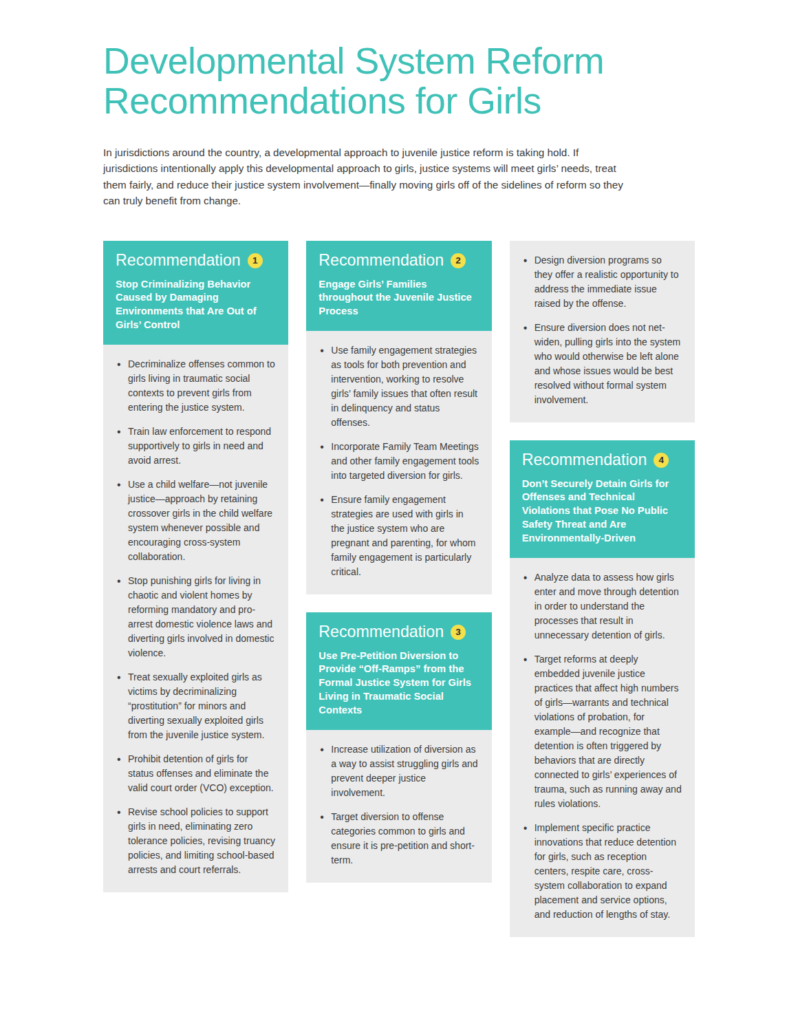Developmental System Reform
Recommendations for Girls
In jurisdictions around the country, a developmental approach to juvenile justice reform is taking hold. If jurisdictions intentionally apply this developmental approach to girls, justice systems will meet girls’ needs, treat them fairly, and reduce their justice system involvement—finally moving girls off of the sidelines of reform so they can truly benefit from change.
Recommendation 1
Stop Criminalizing Behavior Caused by Damaging Environments that Are Out of Girls’ Control
Decriminalize offenses common to girls living in traumatic social contexts to prevent girls from entering the justice system.
Train law enforcement to respond supportively to girls in need and avoid arrest.
Use a child welfare—not juvenile justice—approach by retaining crossover girls in the child welfare system whenever possible and encouraging cross-system collaboration.
Stop punishing girls for living in chaotic and violent homes by reforming mandatory and pro-arrest domestic violence laws and diverting girls involved in domestic violence.
Treat sexually exploited girls as victims by decriminalizing “prostitution” for minors and diverting sexually exploited girls from the juvenile justice system.
Prohibit detention of girls for status offenses and eliminate the valid court order (VCO) exception.
Revise school policies to support girls in need, eliminating zero tolerance policies, revising truancy policies, and limiting school-based arrests and court referrals.
Recommendation 2
Engage Girls’ Families throughout the Juvenile Justice Process
Use family engagement strategies as tools for both prevention and intervention, working to resolve girls’ family issues that often result in delinquency and status offenses.
Incorporate Family Team Meetings and other family engagement tools into targeted diversion for girls.
Ensure family engagement strategies are used with girls in the justice system who are pregnant and parenting, for whom family engagement is particularly critical.
Recommendation 3
Use Pre-Petition Diversion to Provide “Off-Ramps” from the Formal Justice System for Girls Living in Traumatic Social Contexts
Increase utilization of diversion as a way to assist struggling girls and prevent deeper justice involvement.
Target diversion to offense categories common to girls and ensure it is pre-petition and short-term.
Design diversion programs so they offer a realistic opportunity to address the immediate issue raised by the offense.
Ensure diversion does not net-widen, pulling girls into the system who would otherwise be left alone and whose issues would be best resolved without formal system involvement.
Recommendation 4
Don’t Securely Detain Girls for Offenses and Technical Violations that Pose No Public Safety Threat and Are Environmentally-Driven
Analyze data to assess how girls enter and move through detention in order to understand the processes that result in unnecessary detention of girls.
Target reforms at deeply embedded juvenile justice practices that affect high numbers of girls—warrants and technical violations of probation, for example—and recognize that detention is often triggered by behaviors that are directly connected to girls’ experiences of trauma, such as running away and rules violations.
Implement specific practice innovations that reduce detention for girls, such as reception centers, respite care, cross-system collaboration to expand placement and service options, and reduction of lengths of stay.